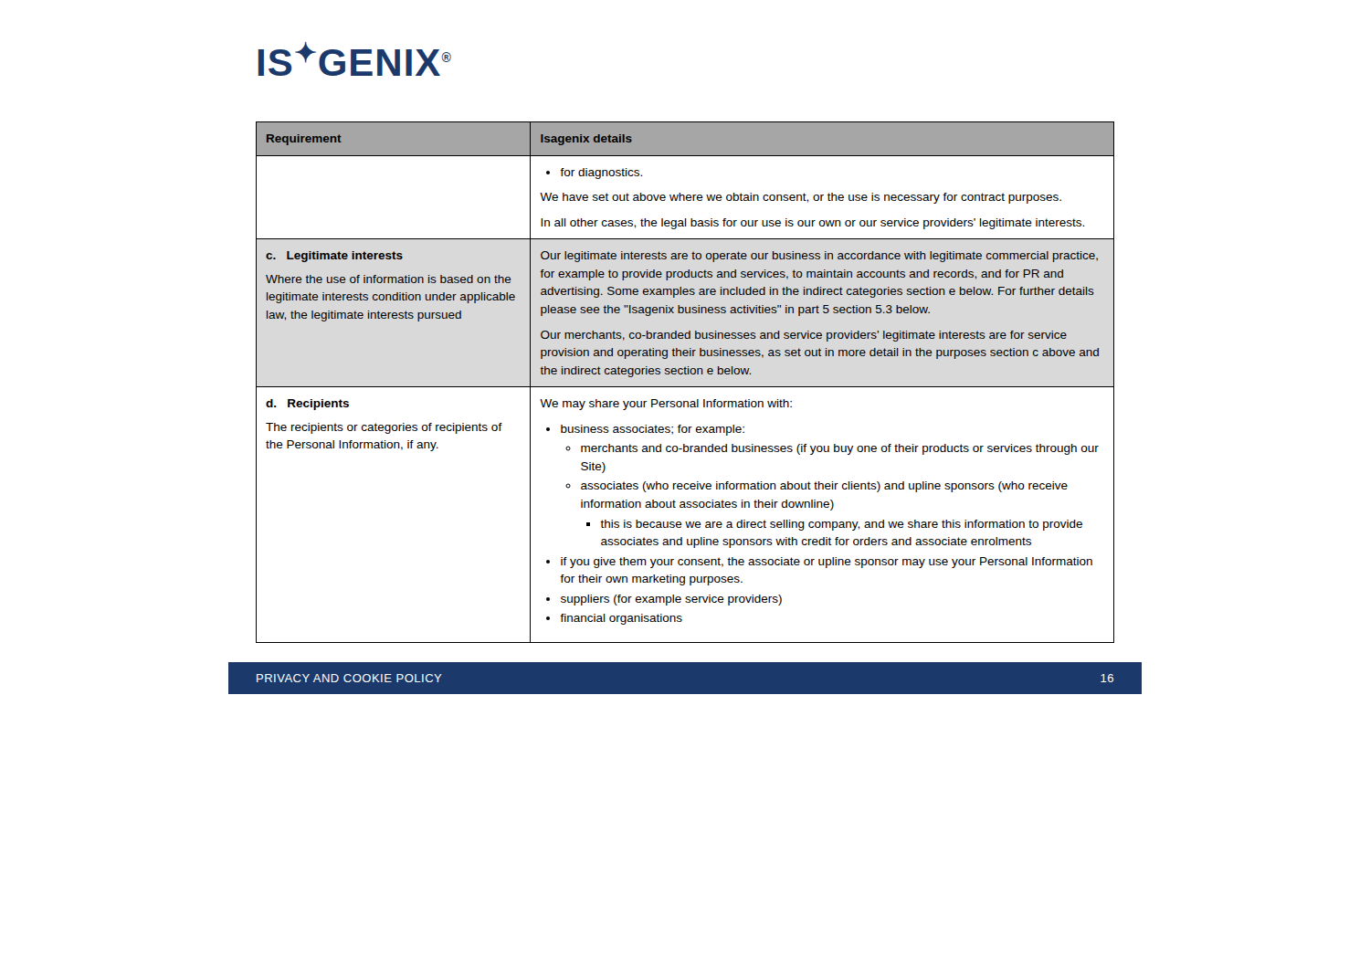IS✦GENIX®
| Requirement | Isagenix details |
| --- | --- |
| | for diagnostics. We have set out above where we obtain consent, or the use is necessary for contract purposes. In all other cases, the legal basis for our use is our own or our service providers' legitimate interests. |
| c. Legitimate interests Where the use of information is based on the legitimate interests condition under applicable law, the legitimate interests pursued | Our legitimate interests are to operate our business in accordance with legitimate commercial practice, for example to provide products and services, to maintain accounts and records, and for PR and advertising. Some examples are included in the indirect categories section e below. For further details please see the "Isagenix business activities" in part 5 section 5.3 below. Our merchants, co-branded businesses and service providers' legitimate interests are for service provision and operating their businesses, as set out in more detail in the purposes section c above and the indirect categories section e below. |
| d. Recipients The recipients or categories of recipients of the Personal Information, if any. | We may share your Personal Information with: business associates; for example: merchants and co-branded businesses (if you buy one of their products or services through our Site) associates (who receive information about their clients) and upline sponsors (who receive information about associates in their downline) this is because we are a direct selling company, and we share this information to provide associates and upline sponsors with credit for orders and associate enrolments if you give them your consent, the associate or upline sponsor may use your Personal Information for their own marketing purposes. suppliers (for example service providers) financial organisations |
PRIVACY AND COOKIE POLICY 16